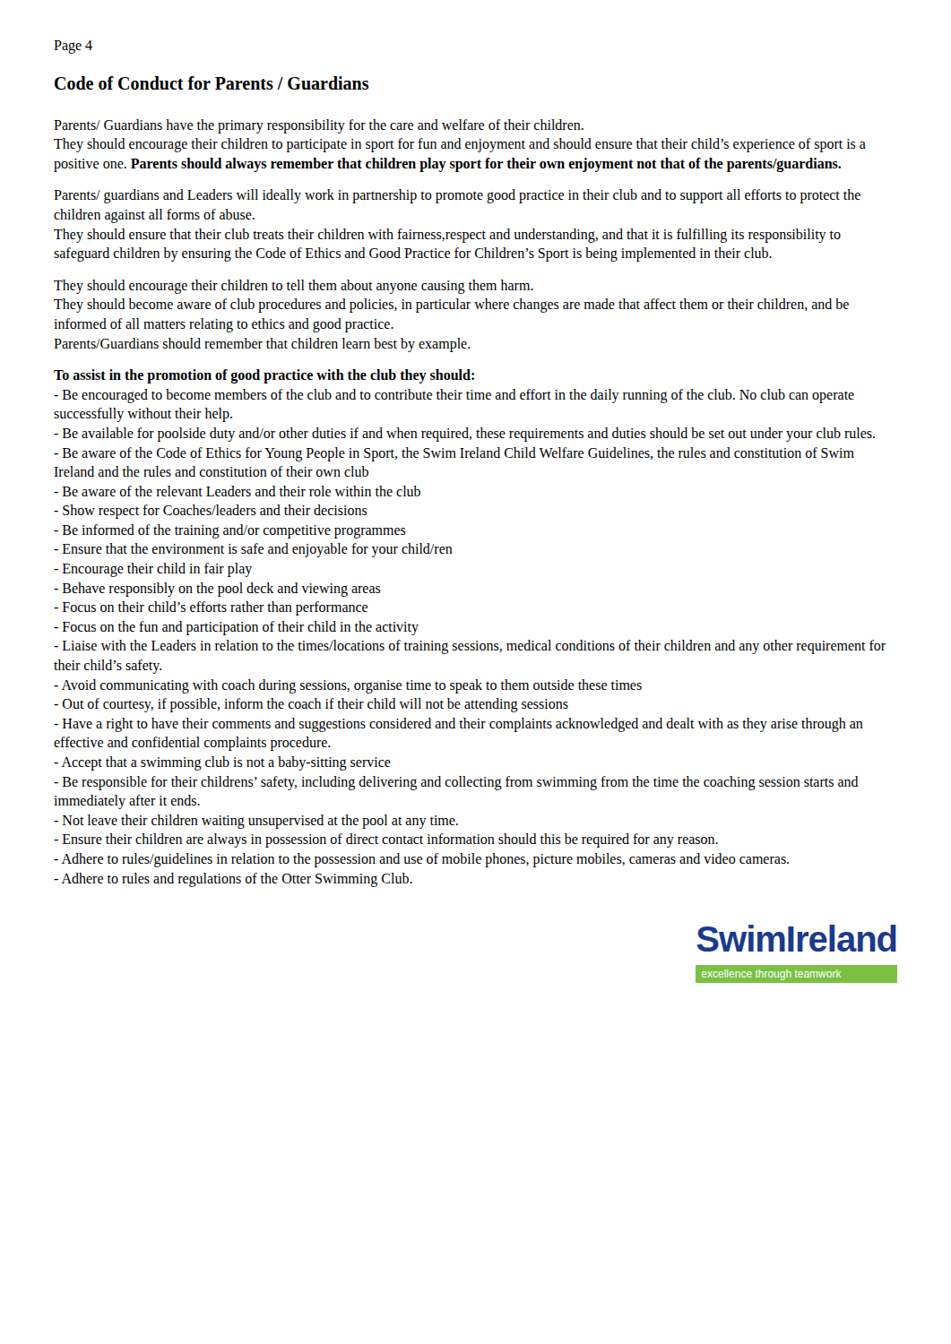Page 4
Code of Conduct for Parents / Guardians
Parents/ Guardians have the primary responsibility for the care and welfare of their children.
They should encourage their children to participate in sport for fun and enjoyment and should ensure that their child’s experience of sport is a positive one. Parents should always remember that children play sport for their own enjoyment not that of the parents/guardians.
Parents/ guardians and Leaders will ideally work in partnership to promote good practice in their club and to support all efforts to protect the children against all forms of abuse.
They should ensure that their club treats their children with fairness,respect and understanding, and that it is fulfilling its responsibility to safeguard children by ensuring the Code of Ethics and Good Practice for Children’s Sport is being implemented in their club.
They should encourage their children to tell them about anyone causing them harm.
They should become aware of club procedures and policies, in particular where changes are made that affect them or their children, and be informed of all matters relating to ethics and good practice.
Parents/Guardians should remember that children learn best by example.
To assist in the promotion of good practice with the club they should:
- Be encouraged to become members of the club and to contribute their time and effort in the daily running of the club. No club can operate successfully without their help.
- Be available for poolside duty and/or other duties if and when required, these requirements and duties should be set out under your club rules.
- Be aware of the Code of Ethics for Young People in Sport, the Swim Ireland Child Welfare Guidelines, the rules and constitution of Swim Ireland and the rules and constitution of their own club
- Be aware of the relevant Leaders and their role within the club
- Show respect for Coaches/leaders and their decisions
- Be informed of the training and/or competitive programmes
- Ensure that the environment is safe and enjoyable for your child/ren
- Encourage their child in fair play
- Behave responsibly on the pool deck and viewing areas
- Focus on their child’s efforts rather than performance
- Focus on the fun and participation of their child in the activity
- Liaise with the Leaders in relation to the times/locations of training sessions, medical conditions of their children and any other requirement for their child’s safety.
- Avoid communicating with coach during sessions, organise time to speak to them outside these times
- Out of courtesy, if possible, inform the coach if their child will not be attending sessions
- Have a right to have their comments and suggestions considered and their complaints acknowledged and dealt with as they arise through an effective and confidential complaints procedure.
- Accept that a swimming club is not a baby-sitting service
- Be responsible for their childrens’ safety, including delivering and collecting from swimming from the time the coaching session starts and immediately after it ends.
- Not leave their children waiting unsupervised at the pool at any time.
- Ensure their children are always in possession of direct contact information should this be required for any reason.
- Adhere to rules/guidelines in relation to the possession and use of mobile phones, picture mobiles, cameras and video cameras.
- Adhere to rules and regulations of the Otter Swimming Club.
SwimIreland
excellence through teamwork ☘